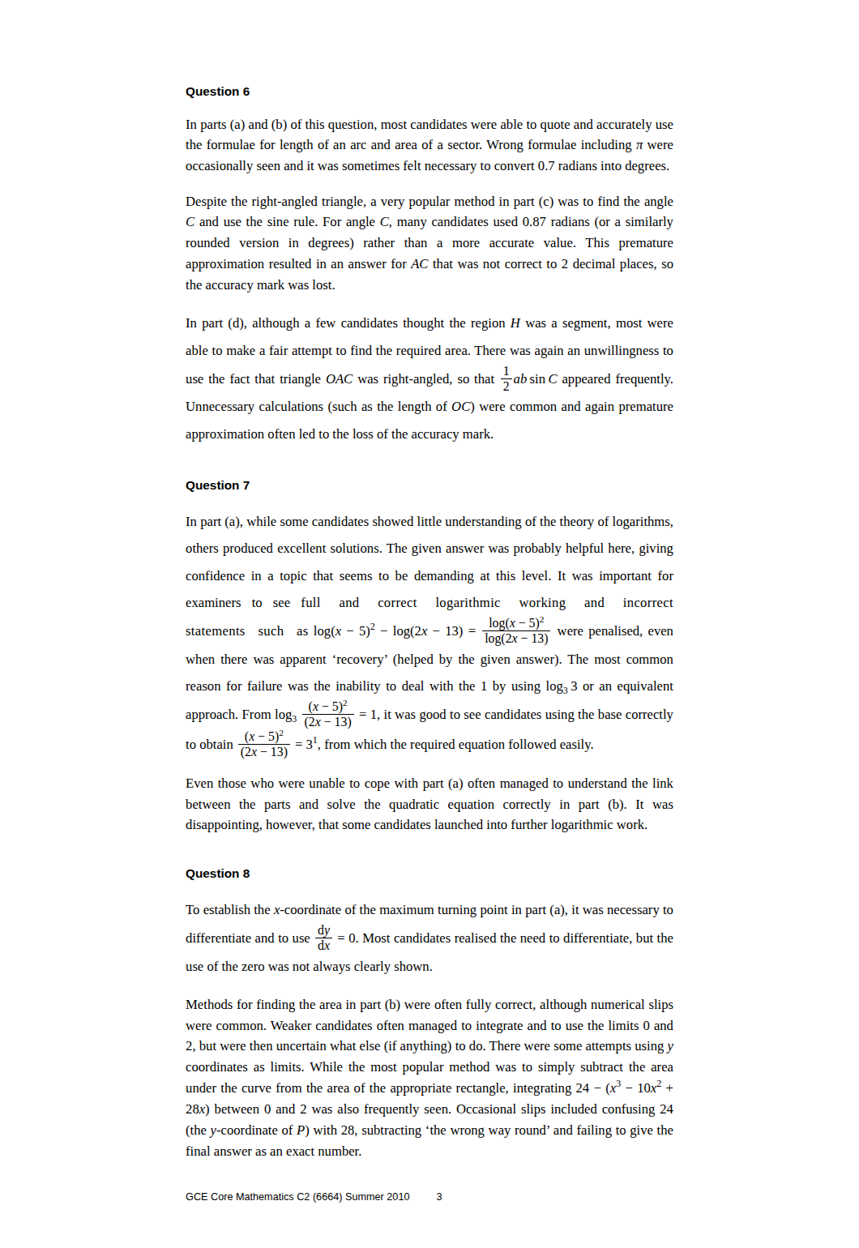Question 6
In parts (a) and (b) of this question, most candidates were able to quote and accurately use the formulae for length of an arc and area of a sector. Wrong formulae including π were occasionally seen and it was sometimes felt necessary to convert 0.7 radians into degrees.
Despite the right-angled triangle, a very popular method in part (c) was to find the angle C and use the sine rule. For angle C, many candidates used 0.87 radians (or a similarly rounded version in degrees) rather than a more accurate value. This premature approximation resulted in an answer for AC that was not correct to 2 decimal places, so the accuracy mark was lost.
In part (d), although a few candidates thought the region H was a segment, most were able to make a fair attempt to find the required area. There was again an unwillingness to use the fact that triangle OAC was right-angled, so that 12 ab sin C appeared frequently. Unnecessary calculations (such as the length of OC) were common and again premature approximation often led to the loss of the accuracy mark.
Question 7
In part (a), while some candidates showed little understanding of the theory of logarithms, others produced excellent solutions. The given answer was probably helpful here, giving confidence in a topic that seems to be demanding at this level. It was important for examiners to see full and correct logarithmic working and incorrect statements such as log(x − 5)2 − log(2x − 13) = log(x − 5)2 log(2x − 13) were penalised, even when there was apparent ‘recovery’ (helped by the given answer). The most common reason for failure was the inability to deal with the 1 by using log3 3 or an equivalent approach. From log3 (x − 5)2(2x − 13) = 1, it was good to see candidates using the base correctly to obtain (x − 5)2(2x − 13) = 31, from which the required equation followed easily.
Even those who were unable to cope with part (a) often managed to understand the link between the parts and solve the quadratic equation correctly in part (b). It was disappointing, however, that some candidates launched into further logarithmic work.
Question 8
To establish the x-coordinate of the maximum turning point in part (a), it was necessary to differentiate and to use dy dx = 0. Most candidates realised the need to differentiate, but the use of the zero was not always clearly shown.
Methods for finding the area in part (b) were often fully correct, although numerical slips were common. Weaker candidates often managed to integrate and to use the limits 0 and 2, but were then uncertain what else (if anything) to do. There were some attempts using y coordinates as limits. While the most popular method was to simply subtract the area under the curve from the area of the appropriate rectangle, integrating 24 − (x3 − 10x2 + 28x) between 0 and 2 was also frequently seen. Occasional slips included confusing 24 (the y-coordinate of P) with 28, subtracting ‘the wrong way round’ and failing to give the final answer as an exact number.
GCE Core Mathematics C2 (6664) Summer 20103